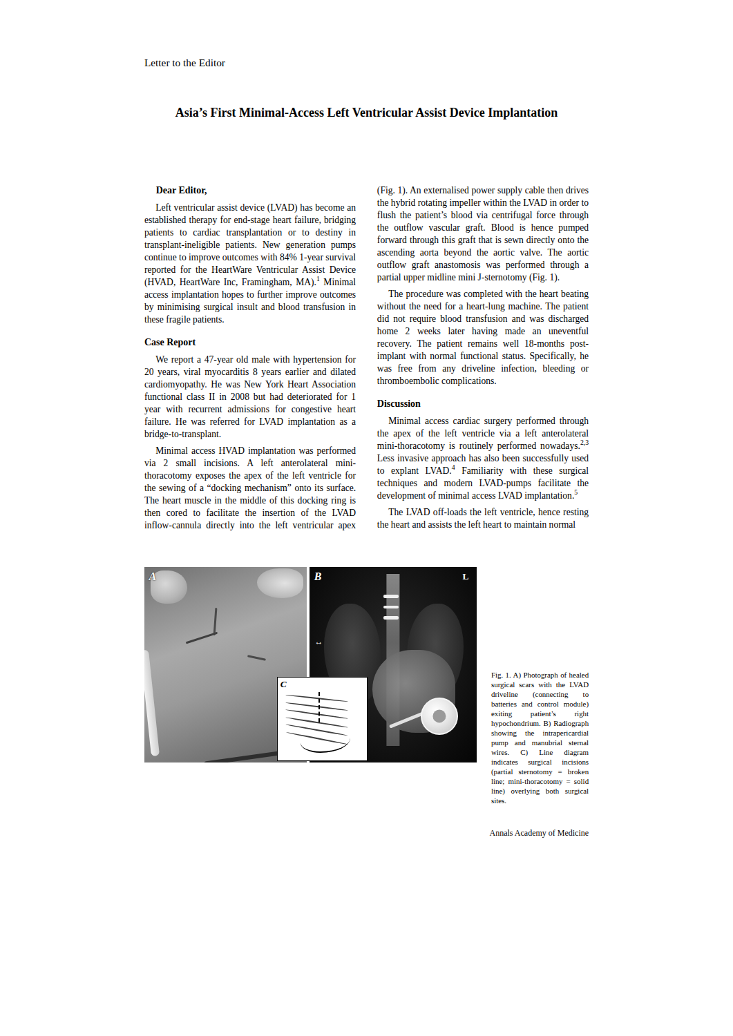Letter to the Editor
Asia’s First Minimal-Access Left Ventricular Assist Device Implantation
Dear Editor,
Left ventricular assist device (LVAD) has become an established therapy for end-stage heart failure, bridging patients to cardiac transplantation or to destiny in transplant-ineligible patients. New generation pumps continue to improve outcomes with 84% 1-year survival reported for the HeartWare Ventricular Assist Device (HVAD, HeartWare Inc, Framingham, MA).1 Minimal access implantation hopes to further improve outcomes by minimising surgical insult and blood transfusion in these fragile patients.
Case Report
We report a 47-year old male with hypertension for 20 years, viral myocarditis 8 years earlier and dilated cardiomyopathy. He was New York Heart Association functional class II in 2008 but had deteriorated for 1 year with recurrent admissions for congestive heart failure. He was referred for LVAD implantation as a bridge-to-transplant.
Minimal access HVAD implantation was performed via 2 small incisions. A left anterolateral mini-thoracotomy exposes the apex of the left ventricle for the sewing of a “docking mechanism” onto its surface. The heart muscle in the middle of this docking ring is then cored to facilitate the insertion of the LVAD inflow-cannula directly into the left ventricular apex (Fig. 1). An externalised power supply cable then drives the hybrid rotating impeller within the LVAD in order to flush the patient’s blood via centrifugal force through the outflow vascular graft. Blood is hence pumped forward through this graft that is sewn directly onto the ascending aorta beyond the aortic valve. The aortic outflow graft anastomosis was performed through a partial upper midline mini J-sternotomy (Fig. 1).
The procedure was completed with the heart beating without the need for a heart-lung machine. The patient did not require blood transfusion and was discharged home 2 weeks later having made an uneventful recovery. The patient remains well 18-months post-implant with normal functional status. Specifically, he was free from any driveline infection, bleeding or thromboembolic complications.
Discussion
Minimal access cardiac surgery performed through the apex of the left ventricle via a left anterolateral mini-thoracotomy is routinely performed nowadays.2,3 Less invasive approach has also been successfully used to explant LVAD.4 Familiarity with these surgical techniques and modern LVAD-pumps facilitate the development of minimal access LVAD implantation.5
The LVAD off-loads the left ventricle, hence resting the heart and assists the left heart to maintain normal
A
B L
↔
C
Fig. 1. A) Photograph of healed surgical scars with the LVAD driveline (connecting to batteries and control module) exiting patient’s right hypochondrium. B) Radiograph showing the intrapericardial pump and manubrial sternal wires. C) Line diagram indicates surgical incisions (partial sternotomy = broken line; mini-thoracotomy = solid line) overlying both surgical sites.
Annals Academy of Medicine